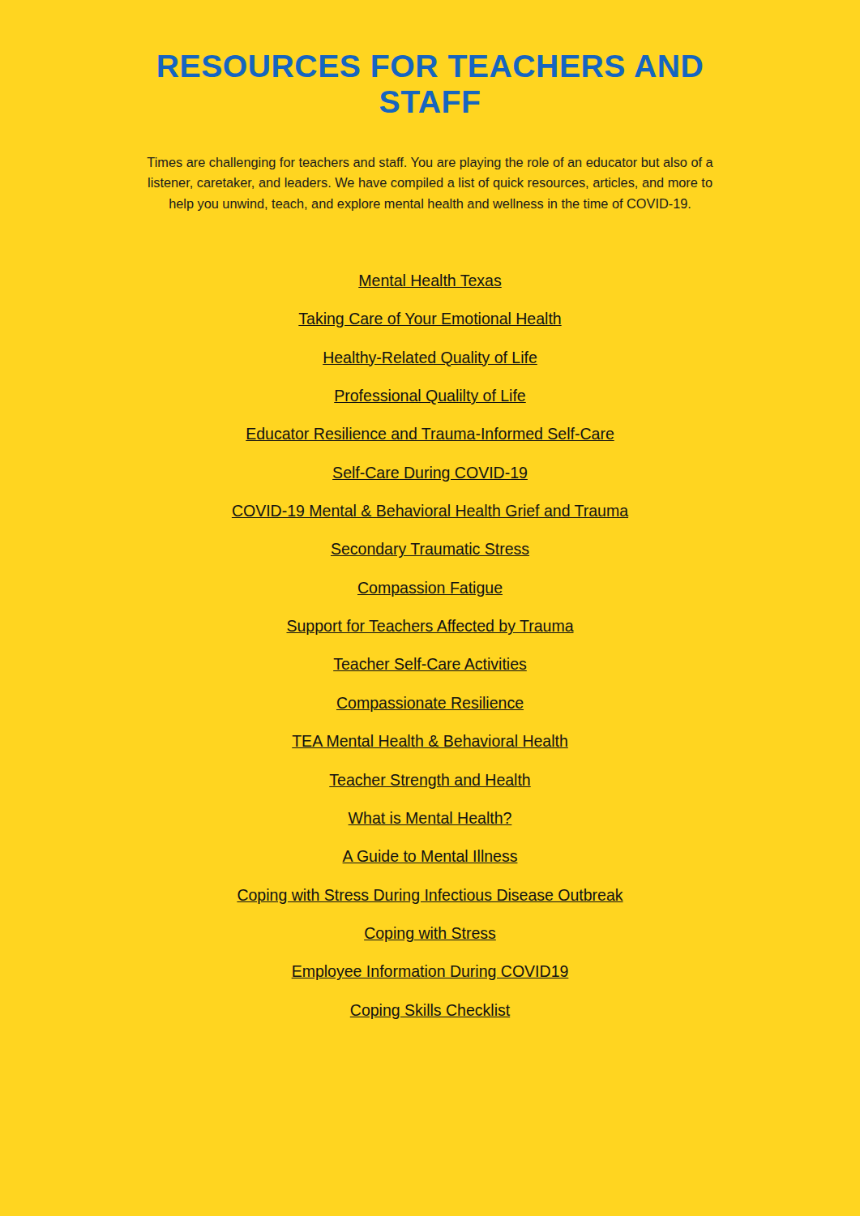RESOURCES FOR TEACHERS AND STAFF
Times are challenging for teachers and staff. You are playing the role of an educator but also of a listener, caretaker, and leaders. We have compiled a list of quick resources, articles, and more to help you unwind, teach, and explore mental health and wellness in the time of COVID-19.
Mental Health Texas
Taking Care of Your Emotional Health
Healthy-Related Quality of Life
Professional Qualilty of Life
Educator Resilience and Trauma-Informed Self-Care
Self-Care During COVID-19
COVID-19 Mental & Behavioral Health Grief and Trauma
Secondary Traumatic Stress
Compassion Fatigue
Support for Teachers Affected by Trauma
Teacher Self-Care Activities
Compassionate Resilience
TEA Mental Health & Behavioral Health
Teacher Strength and Health
What is Mental Health?
A Guide to Mental Illness
Coping with Stress During Infectious Disease Outbreak
Coping with Stress
Employee Information During COVID19
Coping Skills Checklist